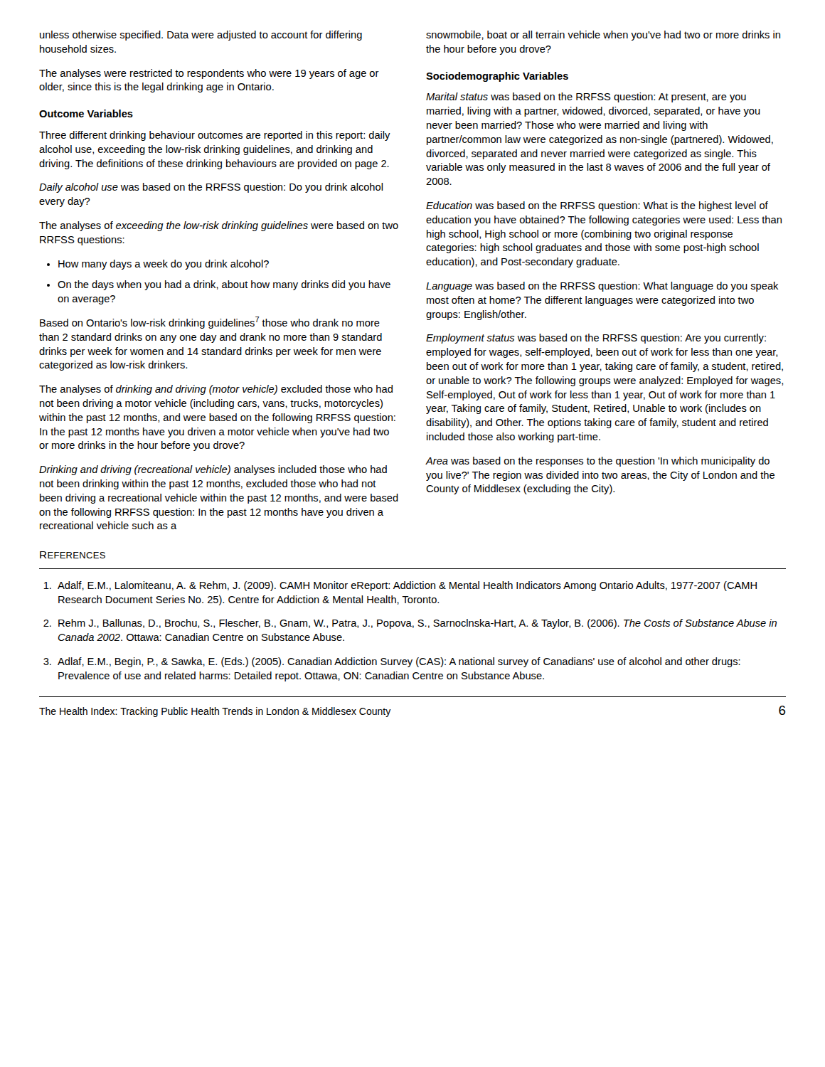unless otherwise specified. Data were adjusted to account for differing household sizes.
The analyses were restricted to respondents who were 19 years of age or older, since this is the legal drinking age in Ontario.
Outcome Variables
Three different drinking behaviour outcomes are reported in this report: daily alcohol use, exceeding the low-risk drinking guidelines, and drinking and driving. The definitions of these drinking behaviours are provided on page 2.
Daily alcohol use was based on the RRFSS question: Do you drink alcohol every day?
The analyses of exceeding the low-risk drinking guidelines were based on two RRFSS questions:
How many days a week do you drink alcohol?
On the days when you had a drink, about how many drinks did you have on average?
Based on Ontario's low-risk drinking guidelines7 those who drank no more than 2 standard drinks on any one day and drank no more than 9 standard drinks per week for women and 14 standard drinks per week for men were categorized as low-risk drinkers.
The analyses of drinking and driving (motor vehicle) excluded those who had not been driving a motor vehicle (including cars, vans, trucks, motorcycles) within the past 12 months, and were based on the following RRFSS question: In the past 12 months have you driven a motor vehicle when you've had two or more drinks in the hour before you drove?
Drinking and driving (recreational vehicle) analyses included those who had not been drinking within the past 12 months, excluded those who had not been driving a recreational vehicle within the past 12 months, and were based on the following RRFSS question: In the past 12 months have you driven a recreational vehicle such as a
snowmobile, boat or all terrain vehicle when you've had two or more drinks in the hour before you drove?
Sociodemographic Variables
Marital status was based on the RRFSS question: At present, are you married, living with a partner, widowed, divorced, separated, or have you never been married? Those who were married and living with partner/common law were categorized as non-single (partnered). Widowed, divorced, separated and never married were categorized as single. This variable was only measured in the last 8 waves of 2006 and the full year of 2008.
Education was based on the RRFSS question: What is the highest level of education you have obtained? The following categories were used: Less than high school, High school or more (combining two original response categories: high school graduates and those with some post-high school education), and Post-secondary graduate.
Language was based on the RRFSS question: What language do you speak most often at home? The different languages were categorized into two groups: English/other.
Employment status was based on the RRFSS question: Are you currently: employed for wages, self-employed, been out of work for less than one year, been out of work for more than 1 year, taking care of family, a student, retired, or unable to work? The following groups were analyzed: Employed for wages, Self-employed, Out of work for less than 1 year, Out of work for more than 1 year, Taking care of family, Student, Retired, Unable to work (includes on disability), and Other. The options taking care of family, student and retired included those also working part-time.
Area was based on the responses to the question 'In which municipality do you live?' The region was divided into two areas, the City of London and the County of Middlesex (excluding the City).
REFERENCES
Adalf, E.M., Lalomiteanu, A. & Rehm, J. (2009). CAMH Monitor eReport: Addiction & Mental Health Indicators Among Ontario Adults, 1977-2007 (CAMH Research Document Series No. 25). Centre for Addiction & Mental Health, Toronto.
Rehm J., Ballunas, D., Brochu, S., Flescher, B., Gnam, W., Patra, J., Popova, S., Sarnoclnska-Hart, A. & Taylor, B. (2006). The Costs of Substance Abuse in Canada 2002. Ottawa: Canadian Centre on Substance Abuse.
Adlaf, E.M., Begin, P., & Sawka, E. (Eds.) (2005). Canadian Addiction Survey (CAS): A national survey of Canadians' use of alcohol and other drugs: Prevalence of use and related harms: Detailed repot. Ottawa, ON: Canadian Centre on Substance Abuse.
The Health Index: Tracking Public Health Trends in London & Middlesex County 6